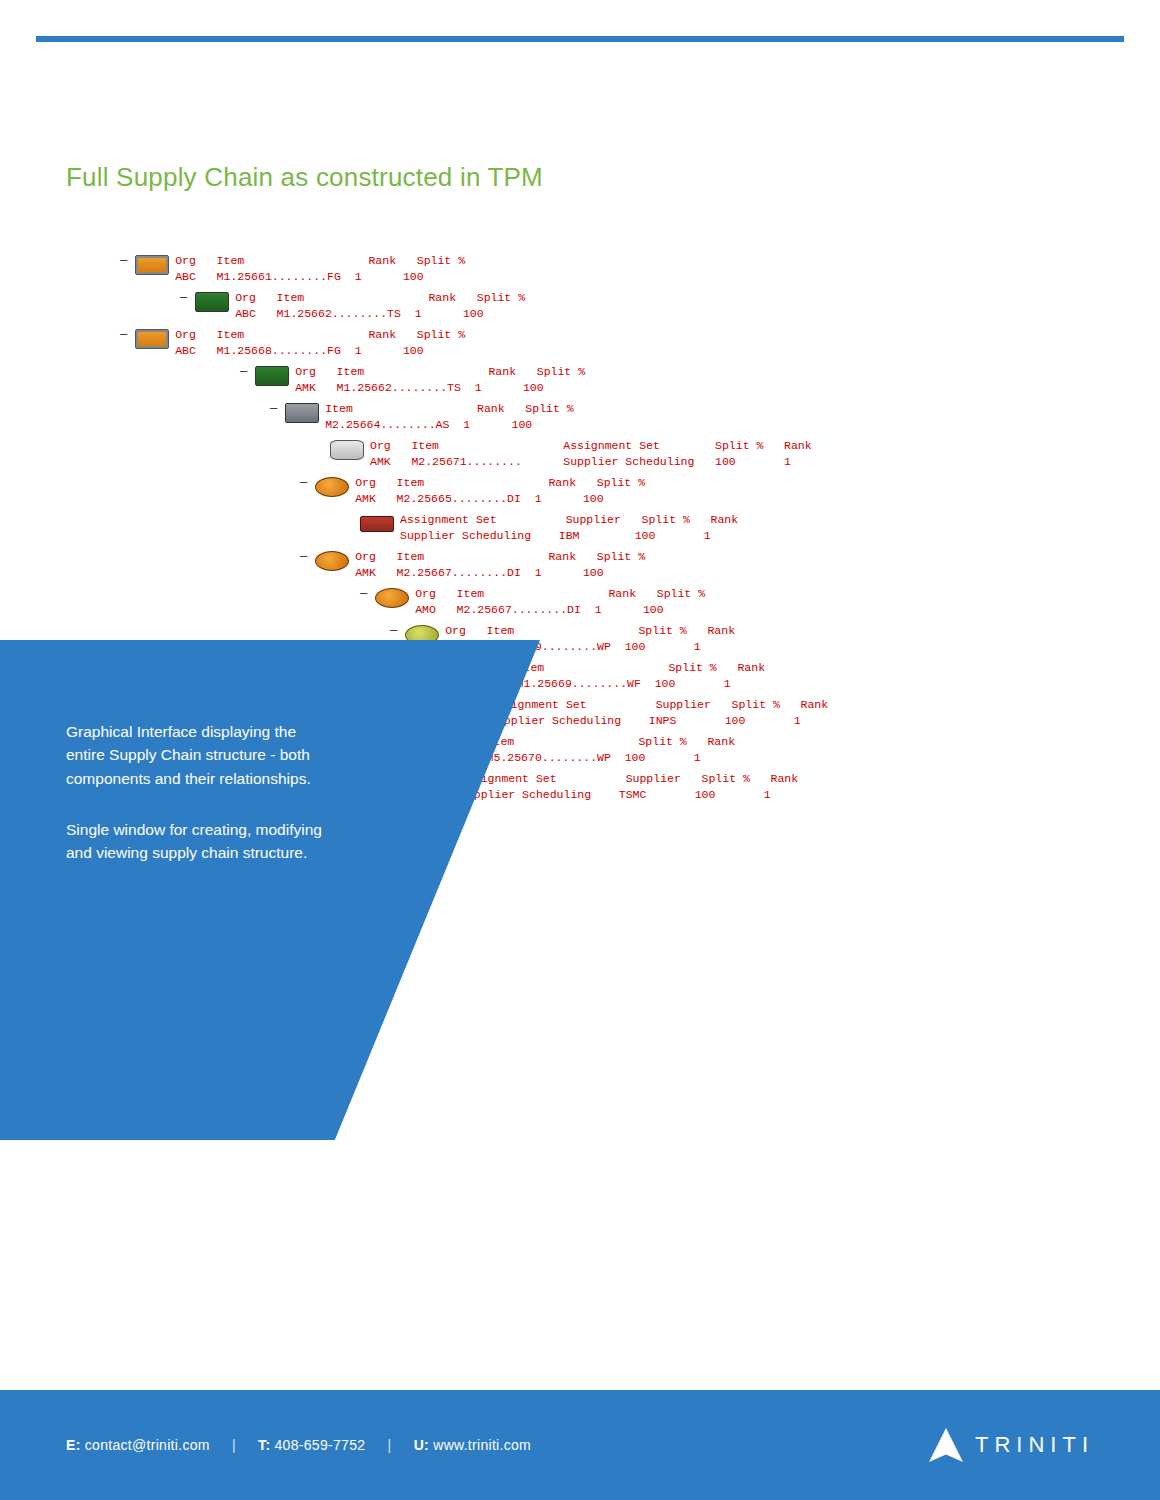Full Supply Chain as constructed in TPM
─ Org Item Rank Split % ABC M1.25661........FG 1 100
─ Org Item Rank Split % ABC M1.25662........TS 1 100
─ Org Item Rank Split % ABC M1.25668........FG 1 100
─ Org Item Rank Split % AMK M1.25662........TS 1 100
─ Item Rank Split % M2.25664........AS 1 100
Org Item Assignment Set Split % Rank AMK M2.25671........ Supplier Scheduling 100 1
─ Org Item Rank Split % AMK M2.25665........DI 1 100
Assignment Set Supplier Split % Rank Supplier Scheduling IBM 100 1
─ Org Item Rank Split % AMK M2.25667........DI 1 100
─ Org Item Rank Split % AMO M2.25667........DI 1 100
─ Org Item Split % Rank AMO M1.25669........WP 100 1
─ Org Item Split % Rank AMO M1.25669........WF 100 1
Assignment Set Supplier Split % Rank Supplier Scheduling INPS 100 1
─ Org Item Split % Rank AMO M5.25670........WP 100 1
Assignment Set Supplier Split % Rank Supplier Scheduling TSMC 100 1
Graphical Interface displaying the entire Supply Chain structure - both components and their relationships.
Single window for creating, modifying and viewing supply chain structure.
E: contact@triniti.com | T: 408-659-7752 | U: www.triniti.com
TRINITI